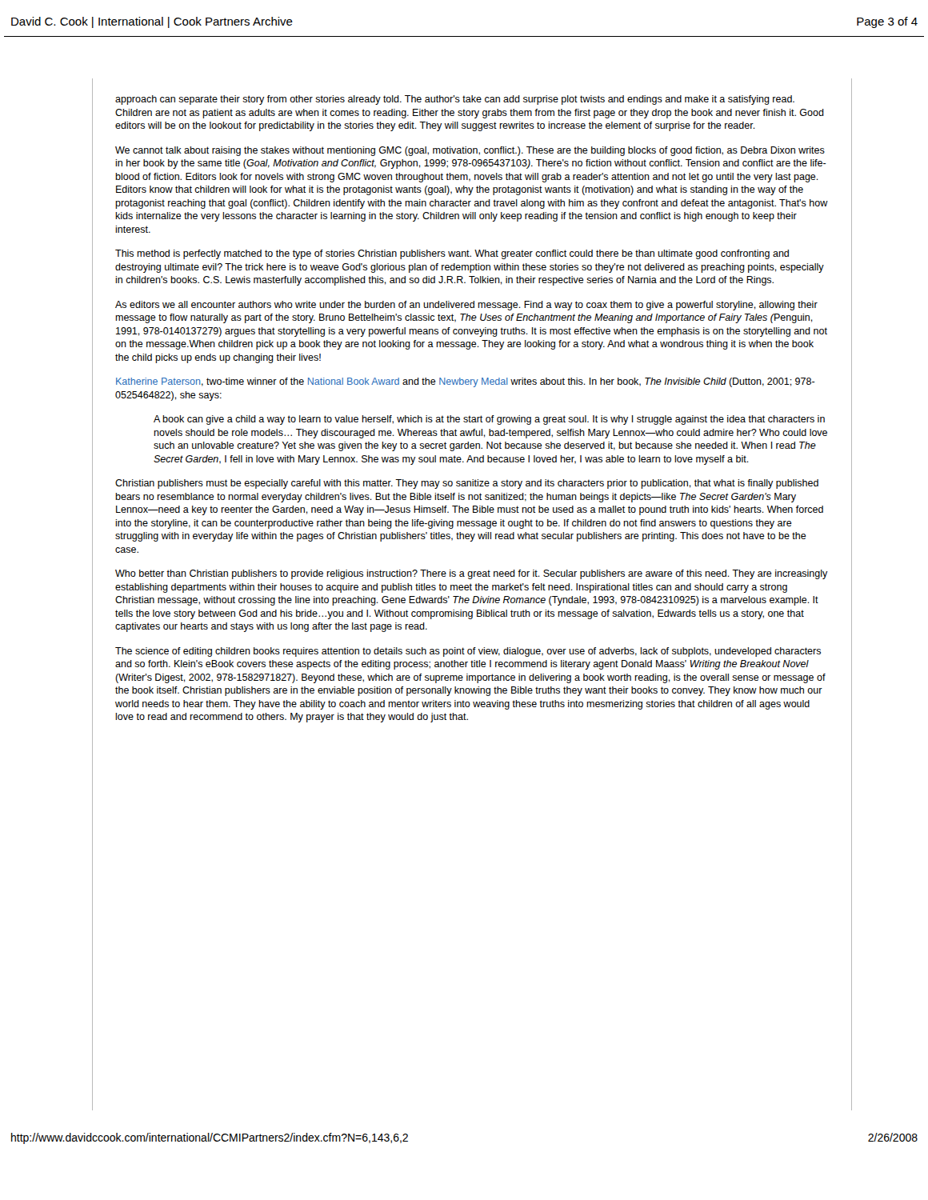David C. Cook | International | Cook Partners Archive
Page 3 of 4
approach can separate their story from other stories already told. The author's take can add surprise plot twists and endings and make it a satisfying read. Children are not as patient as adults are when it comes to reading. Either the story grabs them from the first page or they drop the book and never finish it. Good editors will be on the lookout for predictability in the stories they edit. They will suggest rewrites to increase the element of surprise for the reader.
We cannot talk about raising the stakes without mentioning GMC (goal, motivation, conflict.). These are the building blocks of good fiction, as Debra Dixon writes in her book by the same title (Goal, Motivation and Conflict, Gryphon, 1999; 978-0965437103). There's no fiction without conflict. Tension and conflict are the life-blood of fiction. Editors look for novels with strong GMC woven throughout them, novels that will grab a reader's attention and not let go until the very last page. Editors know that children will look for what it is the protagonist wants (goal), why the protagonist wants it (motivation) and what is standing in the way of the protagonist reaching that goal (conflict). Children identify with the main character and travel along with him as they confront and defeat the antagonist. That's how kids internalize the very lessons the character is learning in the story. Children will only keep reading if the tension and conflict is high enough to keep their interest.
This method is perfectly matched to the type of stories Christian publishers want. What greater conflict could there be than ultimate good confronting and destroying ultimate evil? The trick here is to weave God's glorious plan of redemption within these stories so they're not delivered as preaching points, especially in children's books. C.S. Lewis masterfully accomplished this, and so did J.R.R. Tolkien, in their respective series of Narnia and the Lord of the Rings.
As editors we all encounter authors who write under the burden of an undelivered message. Find a way to coax them to give a powerful storyline, allowing their message to flow naturally as part of the story. Bruno Bettelheim's classic text, The Uses of Enchantment the Meaning and Importance of Fairy Tales (Penguin, 1991, 978-0140137279) argues that storytelling is a very powerful means of conveying truths. It is most effective when the emphasis is on the storytelling and not on the message.When children pick up a book they are not looking for a message. They are looking for a story. And what a wondrous thing it is when the book the child picks up ends up changing their lives!
Katherine Paterson, two-time winner of the National Book Award and the Newbery Medal writes about this. In her book, The Invisible Child (Dutton, 2001; 978-0525464822), she says:
A book can give a child a way to learn to value herself, which is at the start of growing a great soul. It is why I struggle against the idea that characters in novels should be role models… They discouraged me. Whereas that awful, bad-tempered, selfish Mary Lennox—who could admire her? Who could love such an unlovable creature? Yet she was given the key to a secret garden. Not because she deserved it, but because she needed it. When I read The Secret Garden, I fell in love with Mary Lennox. She was my soul mate. And because I loved her, I was able to learn to love myself a bit.
Christian publishers must be especially careful with this matter. They may so sanitize a story and its characters prior to publication, that what is finally published bears no resemblance to normal everyday children's lives. But the Bible itself is not sanitized; the human beings it depicts—like The Secret Garden's Mary Lennox—need a key to reenter the Garden, need a Way in—Jesus Himself. The Bible must not be used as a mallet to pound truth into kids' hearts. When forced into the storyline, it can be counterproductive rather than being the life-giving message it ought to be. If children do not find answers to questions they are struggling with in everyday life within the pages of Christian publishers' titles, they will read what secular publishers are printing. This does not have to be the case.
Who better than Christian publishers to provide religious instruction? There is a great need for it. Secular publishers are aware of this need. They are increasingly establishing departments within their houses to acquire and publish titles to meet the market's felt need. Inspirational titles can and should carry a strong Christian message, without crossing the line into preaching. Gene Edwards' The Divine Romance (Tyndale, 1993, 978-0842310925) is a marvelous example. It tells the love story between God and his bride…you and I. Without compromising Biblical truth or its message of salvation, Edwards tells us a story, one that captivates our hearts and stays with us long after the last page is read.
The science of editing children books requires attention to details such as point of view, dialogue, over use of adverbs, lack of subplots, undeveloped characters and so forth. Klein's eBook covers these aspects of the editing process; another title I recommend is literary agent Donald Maass' Writing the Breakout Novel (Writer's Digest, 2002, 978-1582971827). Beyond these, which are of supreme importance in delivering a book worth reading, is the overall sense or message of the book itself. Christian publishers are in the enviable position of personally knowing the Bible truths they want their books to convey. They know how much our world needs to hear them. They have the ability to coach and mentor writers into weaving these truths into mesmerizing stories that children of all ages would love to read and recommend to others. My prayer is that they would do just that.
http://www.davidccook.com/international/CCMIPartners2/index.cfm?N=6,143,6,2
2/26/2008